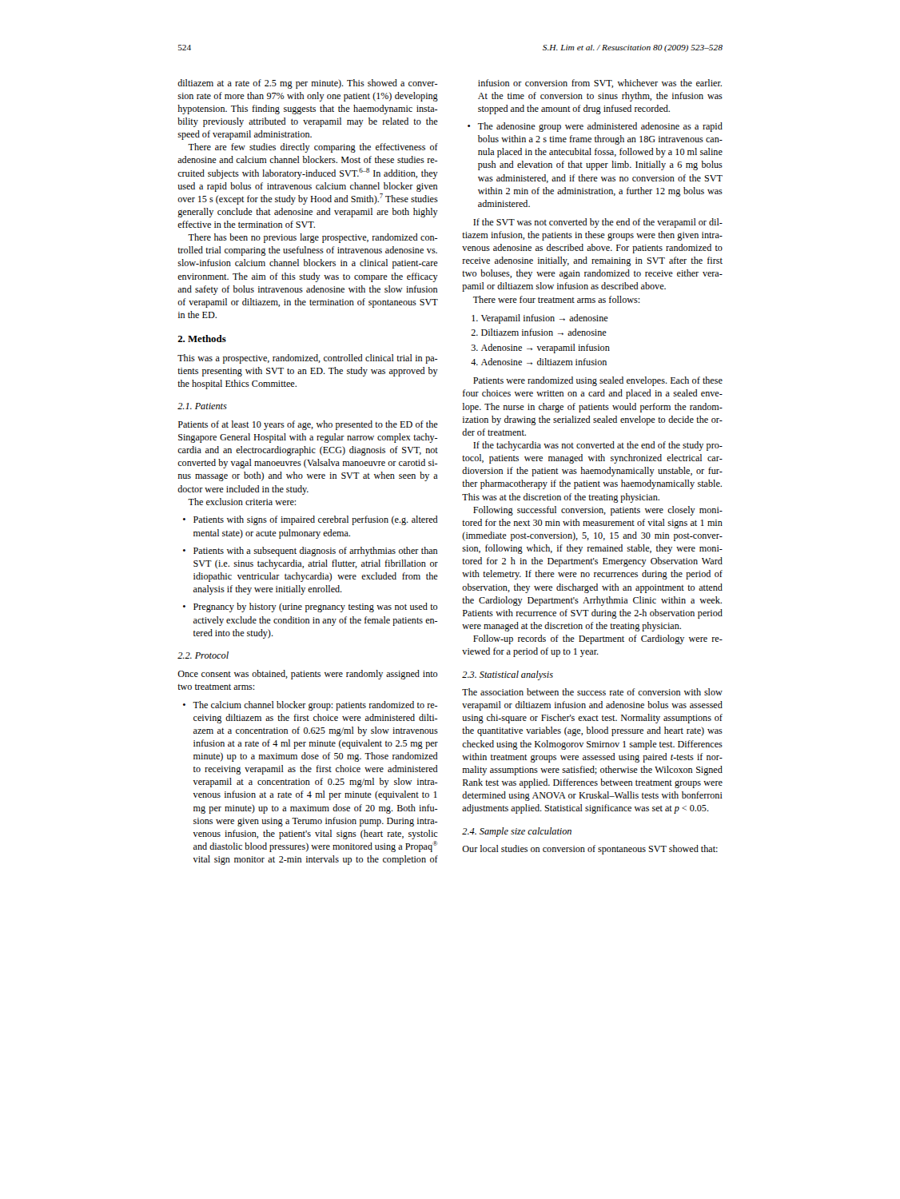524 S.H. Lim et al. / Resuscitation 80 (2009) 523–528
diltiazem at a rate of 2.5 mg per minute). This showed a conversion rate of more than 97% with only one patient (1%) developing hypotension. This finding suggests that the haemodynamic instability previously attributed to verapamil may be related to the speed of verapamil administration.
There are few studies directly comparing the effectiveness of adenosine and calcium channel blockers. Most of these studies recruited subjects with laboratory-induced SVT.6–8 In addition, they used a rapid bolus of intravenous calcium channel blocker given over 15 s (except for the study by Hood and Smith).7 These studies generally conclude that adenosine and verapamil are both highly effective in the termination of SVT.
There has been no previous large prospective, randomized controlled trial comparing the usefulness of intravenous adenosine vs. slow-infusion calcium channel blockers in a clinical patient-care environment. The aim of this study was to compare the efficacy and safety of bolus intravenous adenosine with the slow infusion of verapamil or diltiazem, in the termination of spontaneous SVT in the ED.
2. Methods
This was a prospective, randomized, controlled clinical trial in patients presenting with SVT to an ED. The study was approved by the hospital Ethics Committee.
2.1. Patients
Patients of at least 10 years of age, who presented to the ED of the Singapore General Hospital with a regular narrow complex tachycardia and an electrocardiographic (ECG) diagnosis of SVT, not converted by vagal manoeuvres (Valsalva manoeuvre or carotid sinus massage or both) and who were in SVT at when seen by a doctor were included in the study.
The exclusion criteria were:
Patients with signs of impaired cerebral perfusion (e.g. altered mental state) or acute pulmonary edema.
Patients with a subsequent diagnosis of arrhythmias other than SVT (i.e. sinus tachycardia, atrial flutter, atrial fibrillation or idiopathic ventricular tachycardia) were excluded from the analysis if they were initially enrolled.
Pregnancy by history (urine pregnancy testing was not used to actively exclude the condition in any of the female patients entered into the study).
2.2. Protocol
Once consent was obtained, patients were randomly assigned into two treatment arms:
The calcium channel blocker group: patients randomized to receiving diltiazem as the first choice were administered diltiazem at a concentration of 0.625 mg/ml by slow intravenous infusion at a rate of 4 ml per minute (equivalent to 2.5 mg per minute) up to a maximum dose of 50 mg. Those randomized to receiving verapamil as the first choice were administered verapamil at a concentration of 0.25 mg/ml by slow intravenous infusion at a rate of 4 ml per minute (equivalent to 1 mg per minute) up to a maximum dose of 20 mg. Both infusions were given using a Terumo infusion pump. During intravenous infusion, the patient's vital signs (heart rate, systolic and diastolic blood pressures) were monitored using a Propaq® vital sign monitor at 2-min intervals up to the completion of infusion or conversion from SVT, whichever was the earlier. At the time of conversion to sinus rhythm, the infusion was stopped and the amount of drug infused recorded.
The adenosine group were administered adenosine as a rapid bolus within a 2 s time frame through an 18G intravenous cannula placed in the antecubital fossa, followed by a 10 ml saline push and elevation of that upper limb. Initially a 6 mg bolus was administered, and if there was no conversion of the SVT within 2 min of the administration, a further 12 mg bolus was administered.
If the SVT was not converted by the end of the verapamil or diltiazem infusion, the patients in these groups were then given intravenous adenosine as described above. For patients randomized to receive adenosine initially, and remaining in SVT after the first two boluses, they were again randomized to receive either verapamil or diltiazem slow infusion as described above.
There were four treatment arms as follows:
Verapamil infusion → adenosine
Diltiazem infusion → adenosine
Adenosine → verapamil infusion
Adenosine → diltiazem infusion
Patients were randomized using sealed envelopes. Each of these four choices were written on a card and placed in a sealed envelope. The nurse in charge of patients would perform the randomization by drawing the serialized sealed envelope to decide the order of treatment.
If the tachycardia was not converted at the end of the study protocol, patients were managed with synchronized electrical cardioversion if the patient was haemodynamically unstable, or further pharmacotherapy if the patient was haemodynamically stable. This was at the discretion of the treating physician.
Following successful conversion, patients were closely monitored for the next 30 min with measurement of vital signs at 1 min (immediate post-conversion), 5, 10, 15 and 30 min post-conversion, following which, if they remained stable, they were monitored for 2 h in the Department's Emergency Observation Ward with telemetry. If there were no recurrences during the period of observation, they were discharged with an appointment to attend the Cardiology Department's Arrhythmia Clinic within a week. Patients with recurrence of SVT during the 2-h observation period were managed at the discretion of the treating physician.
Follow-up records of the Department of Cardiology were reviewed for a period of up to 1 year.
2.3. Statistical analysis
The association between the success rate of conversion with slow verapamil or diltiazem infusion and adenosine bolus was assessed using chi-square or Fischer's exact test. Normality assumptions of the quantitative variables (age, blood pressure and heart rate) was checked using the Kolmogorov Smirnov 1 sample test. Differences within treatment groups were assessed using paired t-tests if normality assumptions were satisfied; otherwise the Wilcoxon Signed Rank test was applied. Differences between treatment groups were determined using ANOVA or Kruskal–Wallis tests with bonferroni adjustments applied. Statistical significance was set at p < 0.05.
2.4. Sample size calculation
Our local studies on conversion of spontaneous SVT showed that: